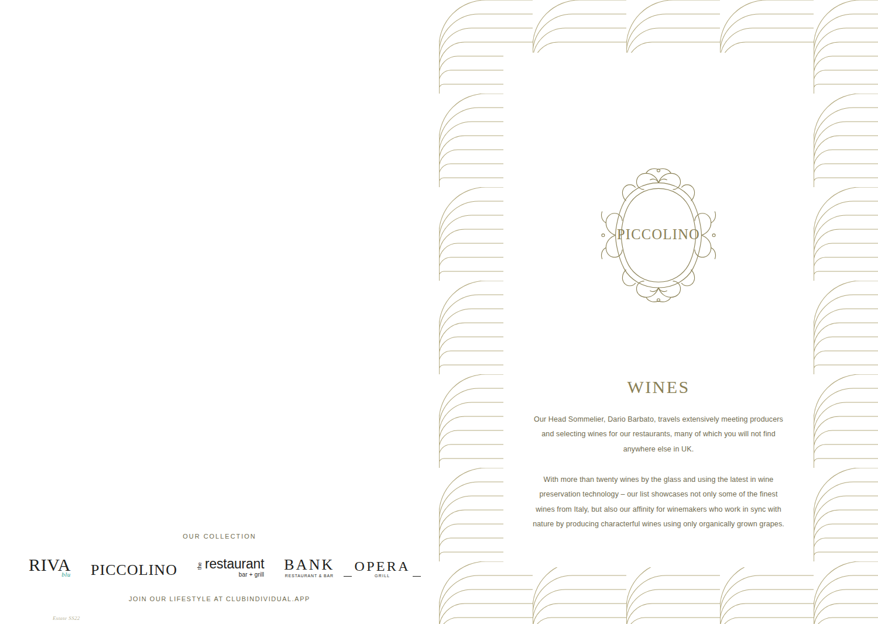OUR COLLECTION
RIVAblu
PICCOLINO
the restaurant bar + grill
BANK RESTAURANT & BAR
OPERA GRILL
JOIN OUR LIFESTYLE AT CLUBINDIVIDUAL.APP
Estate SS22
PICCOLINO
WINES
Our Head Sommelier, Dario Barbato, travels extensively meeting producers and selecting wines for our restaurants, many of which you will not find anywhere else in UK.
With more than twenty wines by the glass and using the latest in wine preservation technology – our list showcases not only some of the finest wines from Italy, but also our affinity for winemakers who work in sync with nature by producing characterful wines using only organically grown grapes.